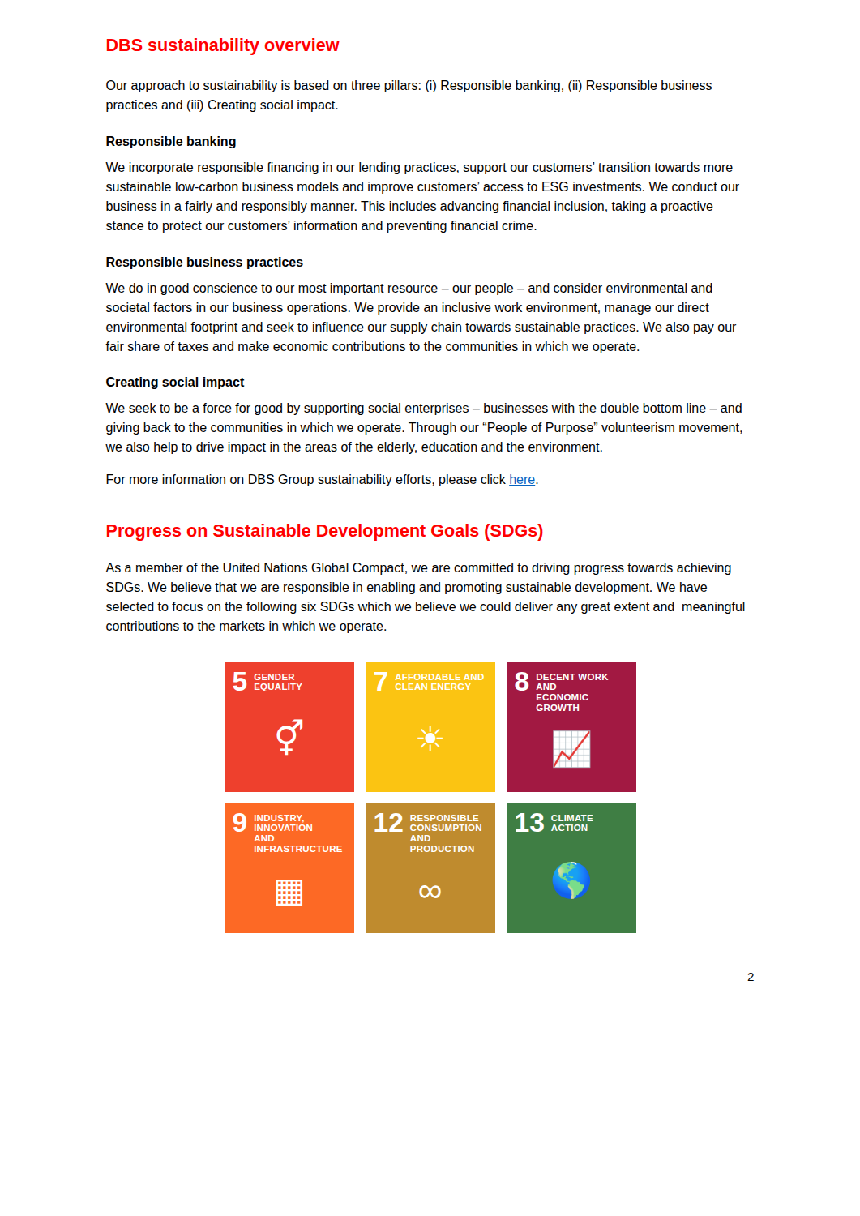DBS sustainability overview
Our approach to sustainability is based on three pillars: (i) Responsible banking, (ii) Responsible business practices and (iii) Creating social impact.
Responsible banking
We incorporate responsible financing in our lending practices, support our customers’ transition towards more sustainable low-carbon business models and improve customers’ access to ESG investments. We conduct our business in a fairly and responsibly manner. This includes advancing financial inclusion, taking a proactive stance to protect our customers’ information and preventing financial crime.
Responsible business practices
We do in good conscience to our most important resource – our people – and consider environmental and societal factors in our business operations. We provide an inclusive work environment, manage our direct environmental footprint and seek to influence our supply chain towards sustainable practices. We also pay our fair share of taxes and make economic contributions to the communities in which we operate.
Creating social impact
We seek to be a force for good by supporting social enterprises – businesses with the double bottom line – and giving back to the communities in which we operate. Through our “People of Purpose” volunteerism movement, we also help to drive impact in the areas of the elderly, education and the environment.
For more information on DBS Group sustainability efforts, please click here.
Progress on Sustainable Development Goals (SDGs)
As a member of the United Nations Global Compact, we are committed to driving progress towards achieving SDGs. We believe that we are responsible in enabling and promoting sustainable development. We have selected to focus on the following six SDGs which we believe we could deliver any great extent and meaningful contributions to the markets in which we operate.
5 Gender
Equality
⚥
7 Affordable and
Clean Energy
☀
8 Decent Work and
Economic Growth
📈
9 Industry, Innovation
and Infrastructure
▦
12 Responsible
Consumption
and Production
∞
13 Climate
Action
🌎
2